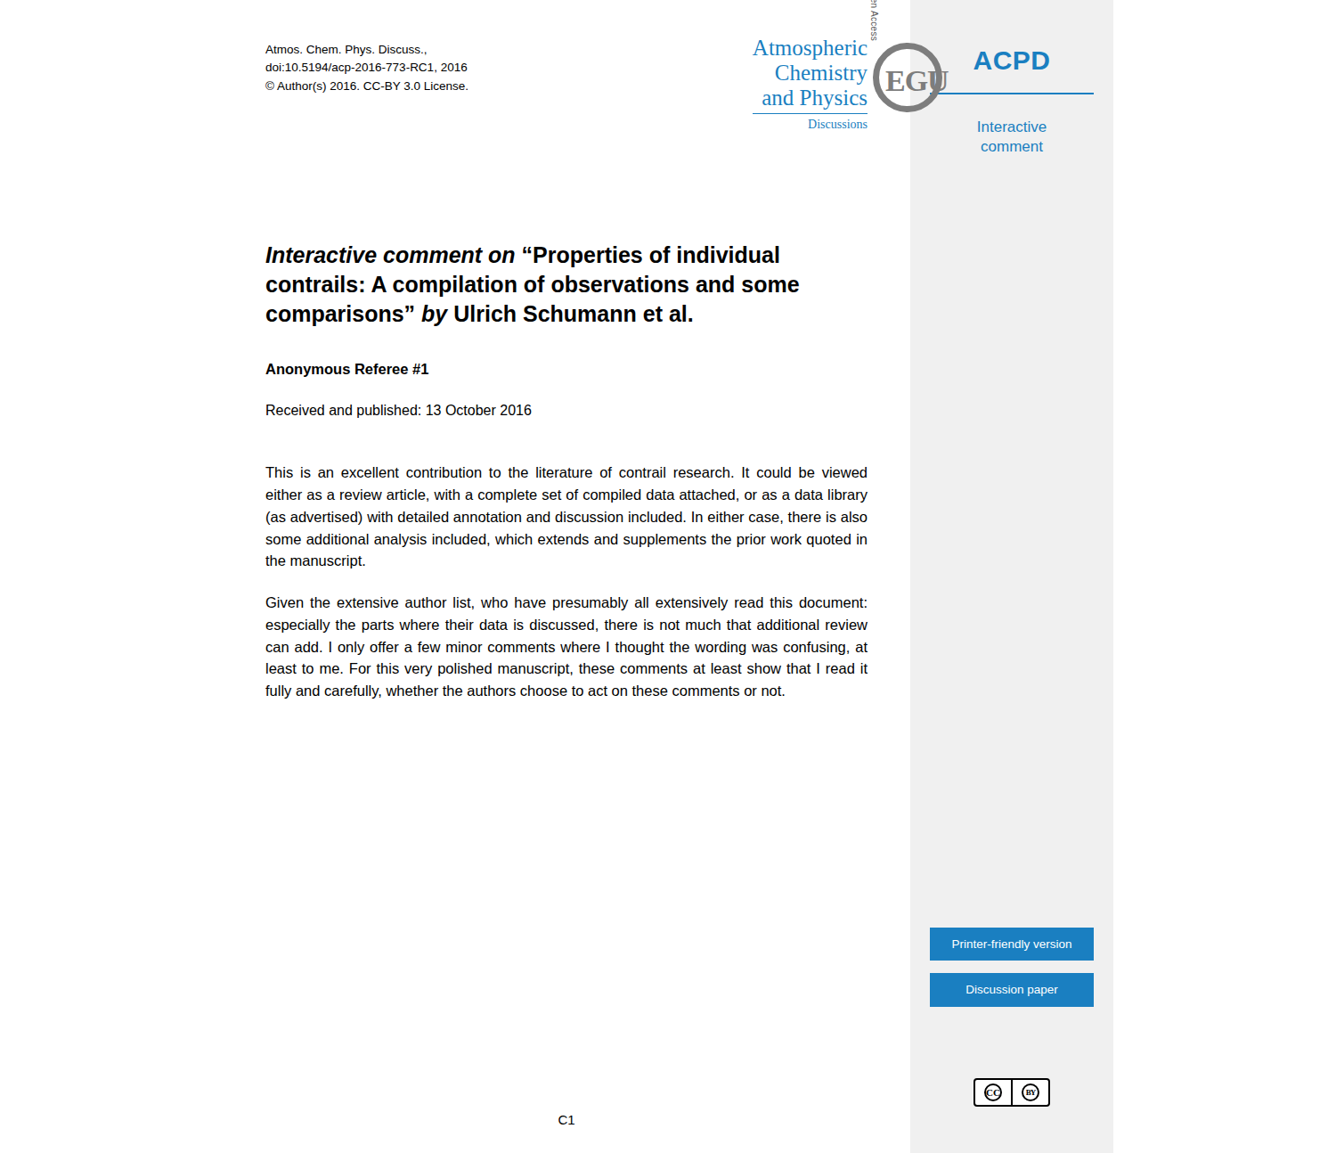ACPD
Interactive
comment
Printer-friendly version Discussion paper
CC
BY
Atmos. Chem. Phys. Discuss.,
doi:10.5194/acp-2016-773-RC1, 2016
© Author(s) 2016. CC-BY 3.0 License.
Open Access
EGU
Atmospheric Chemistry and Physics
Discussions
Interactive comment on “Properties of individual contrails: A compilation of observations and some comparisons” by Ulrich Schumann et al.
Anonymous Referee #1
Received and published: 13 October 2016
This is an excellent contribution to the literature of contrail research. It could be viewed either as a review article, with a complete set of compiled data attached, or as a data library (as advertised) with detailed annotation and discussion included. In either case, there is also some additional analysis included, which extends and supplements the prior work quoted in the manuscript.
Given the extensive author list, who have presumably all extensively read this document: especially the parts where their data is discussed, there is not much that additional review can add. I only offer a few minor comments where I thought the wording was confusing, at least to me. For this very polished manuscript, these comments at least show that I read it fully and carefully, whether the authors choose to act on these comments or not.
C1